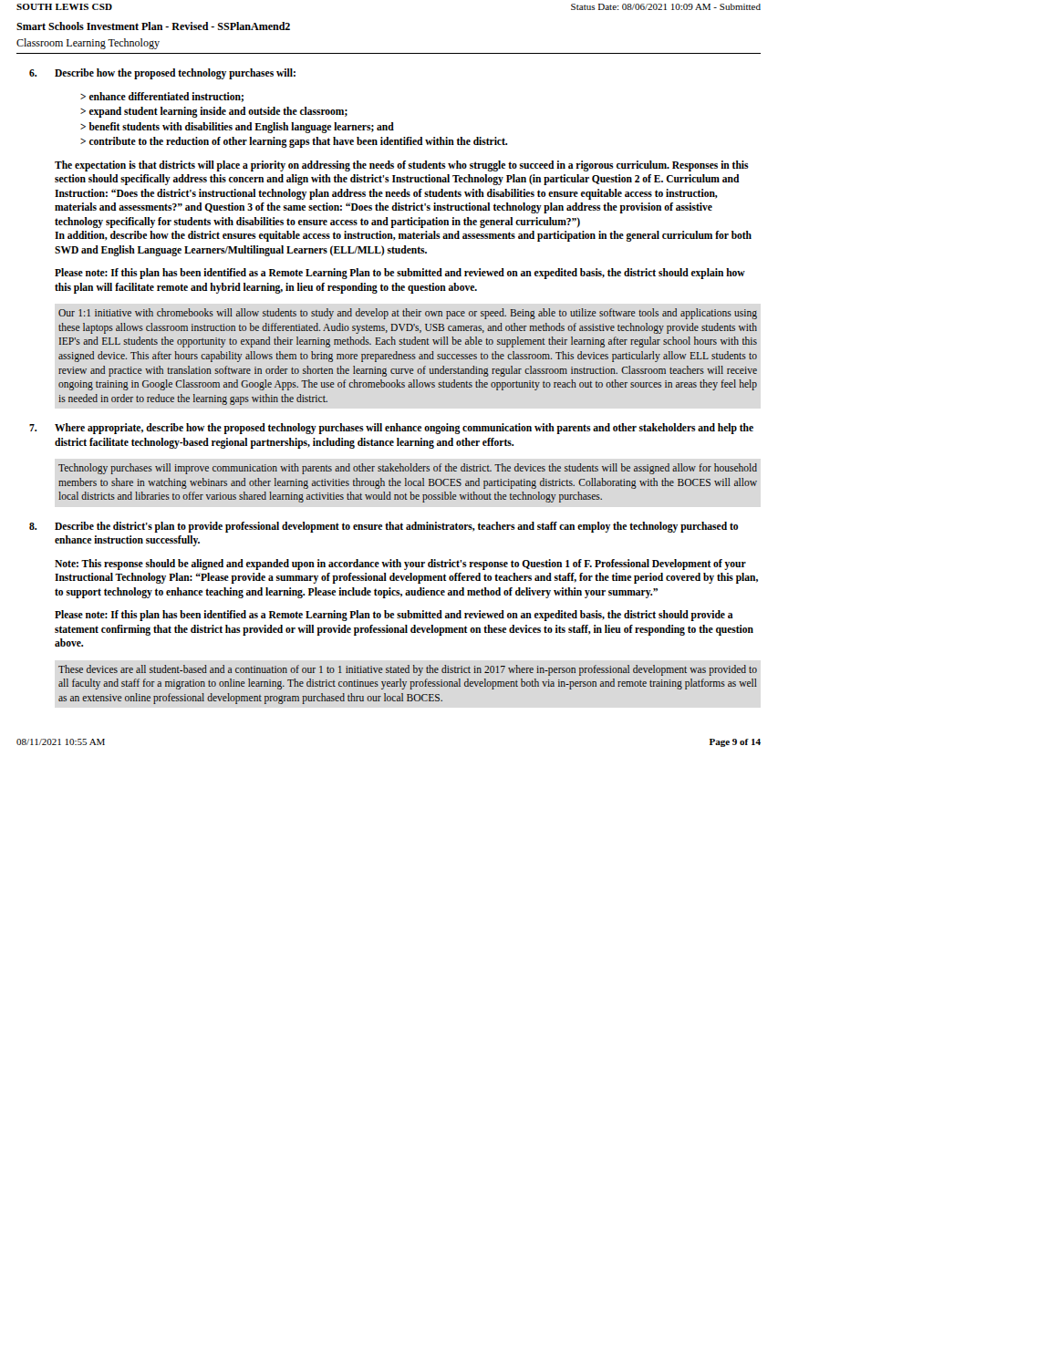SOUTH LEWIS CSD Status Date: 08/06/2021 10:09 AM - Submitted
Smart Schools Investment Plan - Revised - SSPlanAmend2
Classroom Learning Technology
6.
Describe how the proposed technology purchases will:
enhance differentiated instruction;
expand student learning inside and outside the classroom;
benefit students with disabilities and English language learners; and
contribute to the reduction of other learning gaps that have been identified within the district.
The expectation is that districts will place a priority on addressing the needs of students who struggle to succeed in a rigorous curriculum. Responses in this section should specifically address this concern and align with the district's Instructional Technology Plan (in particular Question 2 of E. Curriculum and Instruction: “Does the district's instructional technology plan address the needs of students with disabilities to ensure equitable access to instruction, materials and assessments?” and Question 3 of the same section: “Does the district's instructional technology plan address the provision of assistive technology specifically for students with disabilities to ensure access to and participation in the general curriculum?”)
In addition, describe how the district ensures equitable access to instruction, materials and assessments and participation in the general curriculum for both SWD and English Language Learners/Multilingual Learners (ELL/MLL) students.
Please note: If this plan has been identified as a Remote Learning Plan to be submitted and reviewed on an expedited basis, the district should explain how this plan will facilitate remote and hybrid learning, in lieu of responding to the question above.
Our 1:1 initiative with chromebooks will allow students to study and develop at their own pace or speed. Being able to utilize software tools and applications using these laptops allows classroom instruction to be differentiated. Audio systems, DVD's, USB cameras, and other methods of assistive technology provide students with IEP's and ELL students the opportunity to expand their learning methods. Each student will be able to supplement their learning after regular school hours with this assigned device. This after hours capability allows them to bring more preparedness and successes to the classroom. This devices particularly allow ELL students to review and practice with translation software in order to shorten the learning curve of understanding regular classroom instruction. Classroom teachers will receive ongoing training in Google Classroom and Google Apps. The use of chromebooks allows students the opportunity to reach out to other sources in areas they feel help is needed in order to reduce the learning gaps within the district.
7.
Where appropriate, describe how the proposed technology purchases will enhance ongoing communication with parents and other stakeholders and help the district facilitate technology-based regional partnerships, including distance learning and other efforts.
Technology purchases will improve communication with parents and other stakeholders of the district. The devices the students will be assigned allow for household members to share in watching webinars and other learning activities through the local BOCES and participating districts. Collaborating with the BOCES will allow local districts and libraries to offer various shared learning activities that would not be possible without the technology purchases.
8.
Describe the district's plan to provide professional development to ensure that administrators, teachers and staff can employ the technology purchased to enhance instruction successfully.
Note: This response should be aligned and expanded upon in accordance with your district's response to Question 1 of F. Professional Development of your Instructional Technology Plan: “Please provide a summary of professional development offered to teachers and staff, for the time period covered by this plan, to support technology to enhance teaching and learning. Please include topics, audience and method of delivery within your summary.”
Please note: If this plan has been identified as a Remote Learning Plan to be submitted and reviewed on an expedited basis, the district should provide a statement confirming that the district has provided or will provide professional development on these devices to its staff, in lieu of responding to the question above.
These devices are all student-based and a continuation of our 1 to 1 initiative stated by the district in 2017 where in-person professional development was provided to all faculty and staff for a migration to online learning. The district continues yearly professional development both via in-person and remote training platforms as well as an extensive online professional development program purchased thru our local BOCES.
08/11/2021 10:55 AM Page 9 of 14